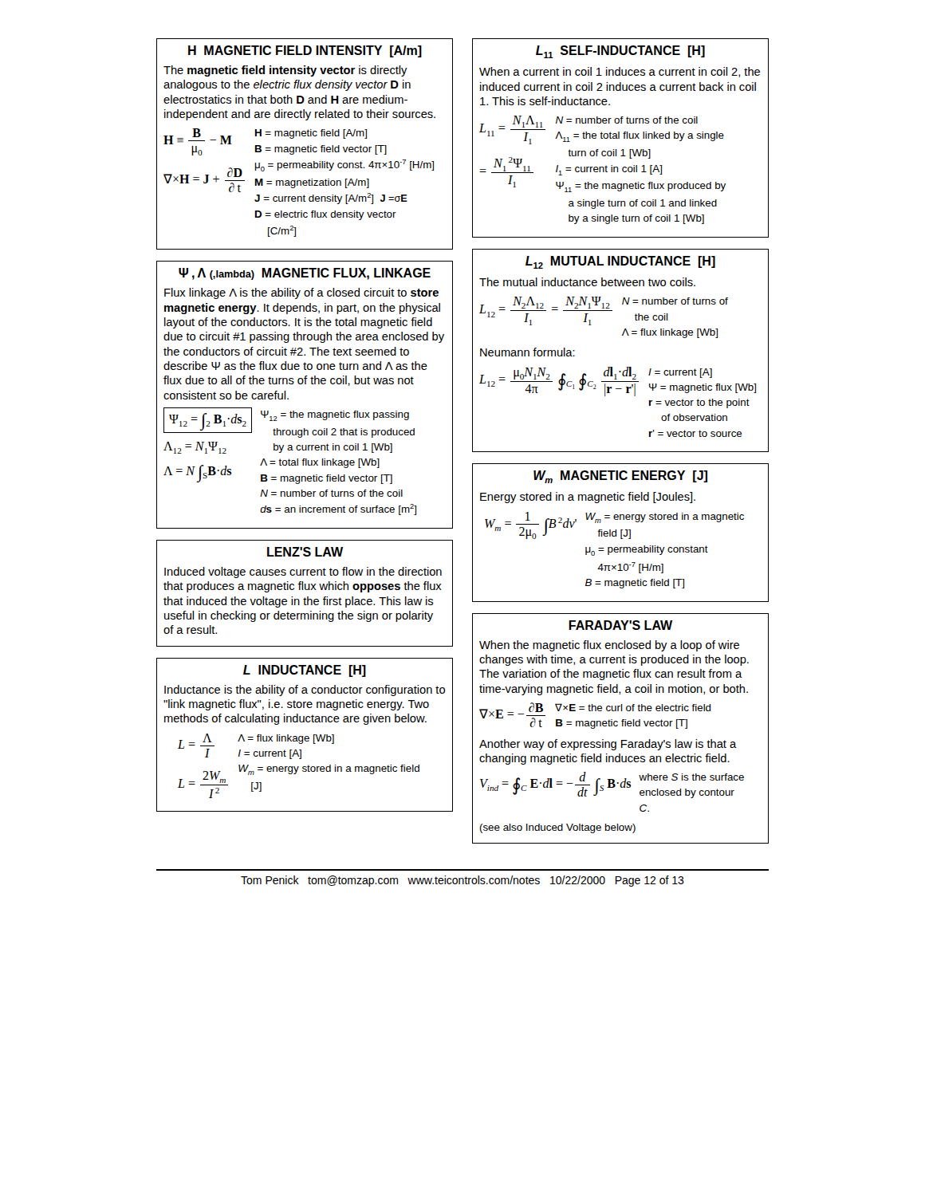H MAGNETIC FIELD INTENSITY [A/m]
The magnetic field intensity vector is directly analogous to the electric flux density vector D in electrostatics in that both D and H are medium-independent and are directly related to their sources.
H ≡ Bμ0 − M
∇×H = J + ∂D∂ t
H = magnetic field [A/m]
B = magnetic field vector [T]
μ0 = permeability const. 4π×10-7 [H/m]
M = magnetization [A/m]
J = current density [A/m2] J =σE
D = electric flux density vector
[C/m2]
Ψ , Λ (,lambda) MAGNETIC FLUX, LINKAGE
Flux linkage Λ is the ability of a closed circuit to store magnetic energy. It depends, in part, on the physical layout of the conductors. It is the total magnetic field due to circuit #1 passing through the area enclosed by the conductors of circuit #2. The text seemed to describe Ψ as the flux due to one turn and Λ as the flux due to all of the turns of the coil, but was not consistent so be careful.
Ψ12 = ∫2 B1·ds2
Λ12 = N1Ψ12
Λ = N ∫SB·ds
Ψ12 = the magnetic flux passing
through coil 2 that is produced
by a current in coil 1 [Wb]
Λ = total flux linkage [Wb]
B = magnetic field vector [T]
N = number of turns of the coil
ds = an increment of surface [m2]
LENZ'S LAW
Induced voltage causes current to flow in the direction that produces a magnetic flux which opposes the flux that induced the voltage in the first place. This law is useful in checking or determining the sign or polarity of a result.
L INDUCTANCE [H]
Inductance is the ability of a conductor configuration to "link magnetic flux", i.e. store magnetic energy. Two methods of calculating inductance are given below.
L = ΛI
L = 2Wm I 2
Λ = flux linkage [Wb]
I = current [A]
Wm = energy stored in a magnetic field
[J]
L11 SELF-INDUCTANCE [H]
When a current in coil 1 induces a current in coil 2, the induced current in coil 2 induces a current back in coil 1. This is self-inductance.
L11 = N1Λ11 I1
= N1 2Ψ11 I1
N = number of turns of the coil
Λ11 = the total flux linked by a single
turn of coil 1 [Wb]
I1 = current in coil 1 [A]
Ψ11 = the magnetic flux produced by
a single turn of coil 1 and linked
by a single turn of coil 1 [Wb]
L12 MUTUAL INDUCTANCE [H]
The mutual inductance between two coils.
L12 = N2Λ12 I1 = N2N1Ψ12 I1
N = number of turns of
the coil
Λ = flux linkage [Wb]
Neumann formula:
L12 = μ0N1N24π ∮C1 ∮C2 dl1·dl2|r − r'|
I = current [A]
Ψ = magnetic flux [Wb]
r = vector to the point
of observation
r' = vector to source
Wm MAGNETIC ENERGY [J]
Energy stored in a magnetic field [Joules].
Wm = 12μ0 ∫B 2dv'
Wm = energy stored in a magnetic
field [J]
μ0 = permeability constant
4π×10-7 [H/m]
B = magnetic field [T]
FARADAY'S LAW
When the magnetic flux enclosed by a loop of wire changes with time, a current is produced in the loop. The variation of the magnetic flux can result from a time-varying magnetic field, a coil in motion, or both.
∇×E = −∂B∂ t
∇×E = the curl of the electric field
B = magnetic field vector [T]
Another way of expressing Faraday's law is that a changing magnetic field induces an electric field.
Vind = ∮C E·dl = −ddt ∫S B·ds
where S is the surface
enclosed by contour
C.
(see also Induced Voltage below)
Tom Penick tom@tomzap.com www.teicontrols.com/notes 10/22/2000 Page 12 of 13